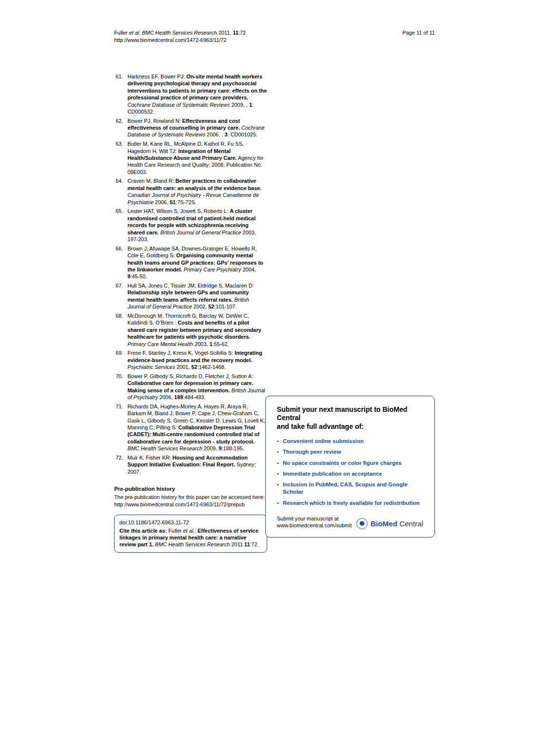Fuller et al. BMC Health Services Research 2011, 11:72
http://www.biomedcentral.com/1472-6963/11/72
Page 11 of 11
61. Harkness EF, Bower PJ: On-site mental health workers delivering psychological therapy and psychosocial interventions to patients in primary care: effects on the professional practice of primary care providers. Cochrane Database of Systematic Reviews 2009, , 1: CD000532.
62. Bower PJ, Rowland N: Effectiveness and cost effectiveness of counselling in primary care. Cochrane Database of Systematic Reviews 2006, , 3: CD001025.
63. Butler M, Kane RL, McAlpine D, Kathol R, Fu SS, Hagedorn H, Wilt TJ: Integration of Mental Health/Substance Abuse and Primary Care. Agency for Health Care Research and Quality; 2008, Publication No. 09E003.
64. Craven M, Bland R: Better practices in collaborative mental health care: an analysis of the evidence base. Canadian Journal of Psychiatry - Revue Canadienne de Psychiatrie 2006, 51:7S-72S.
65. Lester HAT, Wilson S, Jowett S, Roberts L: A cluster randomised controlled trial of patient-held medical records for people with schizophrenia receiving shared care. British Journal of General Practice 2003, 197-203.
66. Brown J, Afuwape SA, Downes-Grainger E, Howells R, Cole E, Goldberg S: Organising community mental health teams around GP practices: GPs’ responses to the linkworker model. Primary Care Psychiatry 2004, 9:45-50.
67. Hull SA, Jones C, Tissier JM, Eldridge S, Maclaren D: Relationship style between GPs and community mental health teams affects referral rates. British Journal of General Practice 2002, 52:101-107.
68. McDonough M, Thornicroft G, Barclay W, DeWet C, Kalidindi S, O’Brien : Costs and benefits of a pilot shared care register between primary and secondary healthcare for patients with psychotic disorders. Primary Care Mental Health 2003, 1:55-62.
69. Frese F, Stanley J, Kress K, Vogel-Scibilia S: Integrating evidence-bsed practices and the recovery model. Psychiatric Services 2001, 52:1462-1468.
70. Bower P, Gilbody S, Richards D, Fletcher J, Sutton A: Collaborative care for depression in primary care. Making sense of a complex intervention. British Journal of Psychiatry 2006, 189:484-493.
71. Richards DA, Hughes-Morley A, Hayes R, Araya R, Barkam M, Bland J, Bower P, Cape J, Chew-Graham C, Gask L, Gilbody S, Green C, Kessler D, Lewis G, Lovell K, Manning C, Pilling S: Collaborative Depression Trial (CADET): Multi-centre randomised controlled trial of collaborative care for depression - study protocol. BMC Health Services Research 2009, 9:188-195.
72. Muir K, Fisher KR: Housing and Accommodation Support Initiative Evaluation: Final Report. Sydney; 2007.
Pre-publication history
The pre-publication history for this paper can be accessed here:
http://www.biomedcentral.com/1472-6963/11/72/prepub
doi:10.1186/1472-6963-11-72
Cite this article as: Fuller et al.: Effectiveness of service linkages in primary mental health care: a narrative review part 1. BMC Health Services Research 2011 11:72.
Submit your next manuscript to BioMed Central
and take full advantage of:
Convenient online submission
Thorough peer review
No space constraints or color figure charges
Immediate publication on acceptance
Inclusion in PubMed, CAS, Scopus and Google Scholar
Research which is freely available for redistribution
Submit your manuscript at
www.biomedcentral.com/submit
BioMed Central